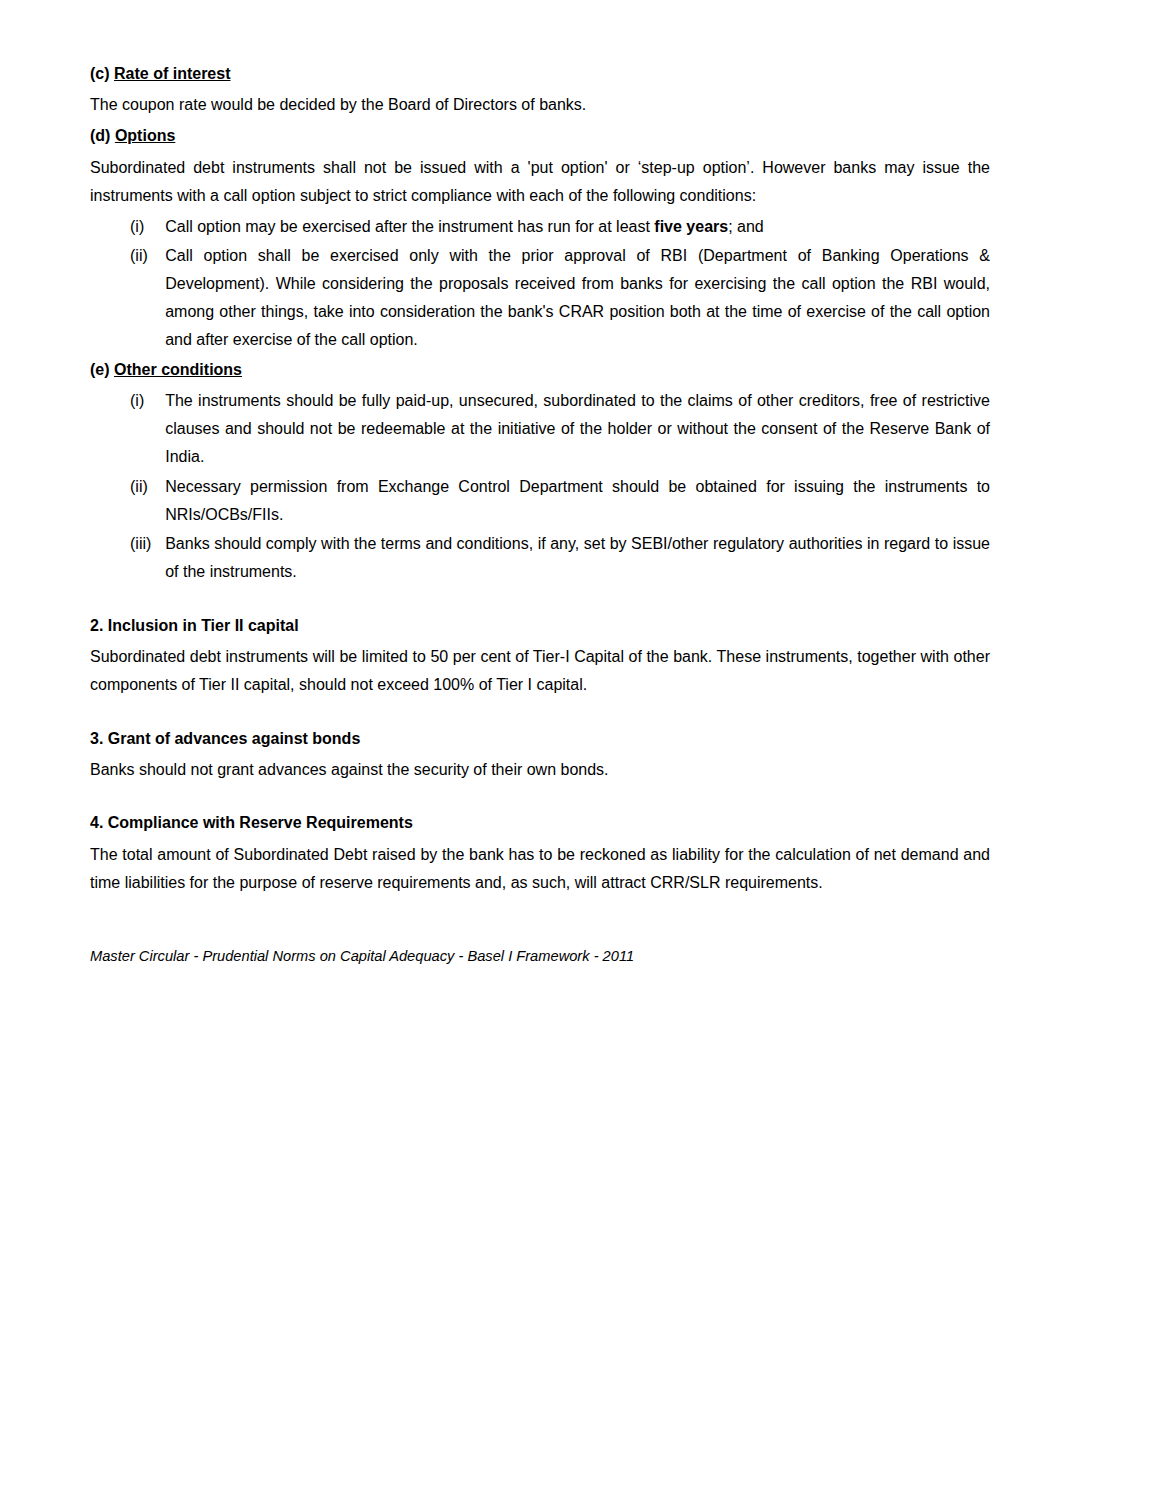(c) Rate of interest
The coupon rate would be decided by the Board of Directors of banks.
(d) Options
Subordinated debt instruments shall not be issued with a 'put option' or ‘step-up option’. However banks may issue the instruments with a call option subject to strict compliance with each of the following conditions:
(i) Call option may be exercised after the instrument has run for at least five years; and
(ii) Call option shall be exercised only with the prior approval of RBI (Department of Banking Operations & Development). While considering the proposals received from banks for exercising the call option the RBI would, among other things, take into consideration the bank's CRAR position both at the time of exercise of the call option and after exercise of the call option.
(e) Other conditions
(i) The instruments should be fully paid-up, unsecured, subordinated to the claims of other creditors, free of restrictive clauses and should not be redeemable at the initiative of the holder or without the consent of the Reserve Bank of India.
(ii) Necessary permission from Exchange Control Department should be obtained for issuing the instruments to NRIs/OCBs/FIIs.
(iii) Banks should comply with the terms and conditions, if any, set by SEBI/other regulatory authorities in regard to issue of the instruments.
2. Inclusion in Tier II capital
Subordinated debt instruments will be limited to 50 per cent of Tier-I Capital of the bank. These instruments, together with other components of Tier II capital, should not exceed 100% of Tier I capital.
3. Grant of advances against bonds
Banks should not grant advances against the security of their own bonds.
4. Compliance with Reserve Requirements
The total amount of Subordinated Debt raised by the bank has to be reckoned as liability for the calculation of net demand and time liabilities for the purpose of reserve requirements and, as such, will attract CRR/SLR requirements.
Master Circular - Prudential Norms on Capital Adequacy - Basel I Framework - 2011